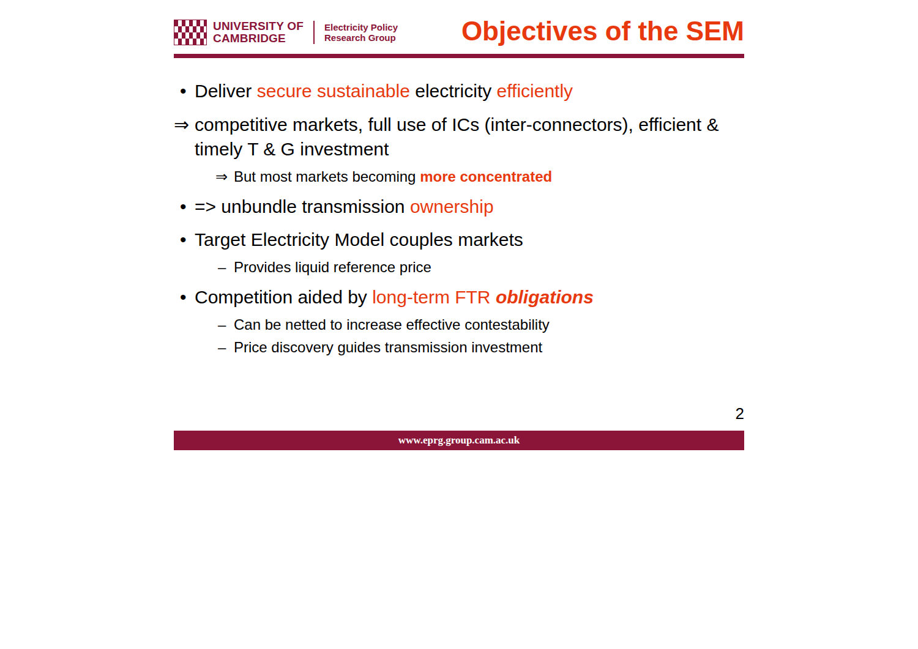UNIVERSITY OF
CAMBRIDGE
Electricity Policy
Research Group
Objectives of the SEM
Deliver secure sustainable electricity efficiently
competitive markets, full use of ICs (inter-connectors), efficient & timely T & G investment
But most markets becoming more concentrated
=> unbundle transmission ownership
Target Electricity Model couples markets
Provides liquid reference price
Competition aided by long-term FTR obligations
Can be netted to increase effective contestability
Price discovery guides transmission investment
2
www.eprg.group.cam.ac.uk